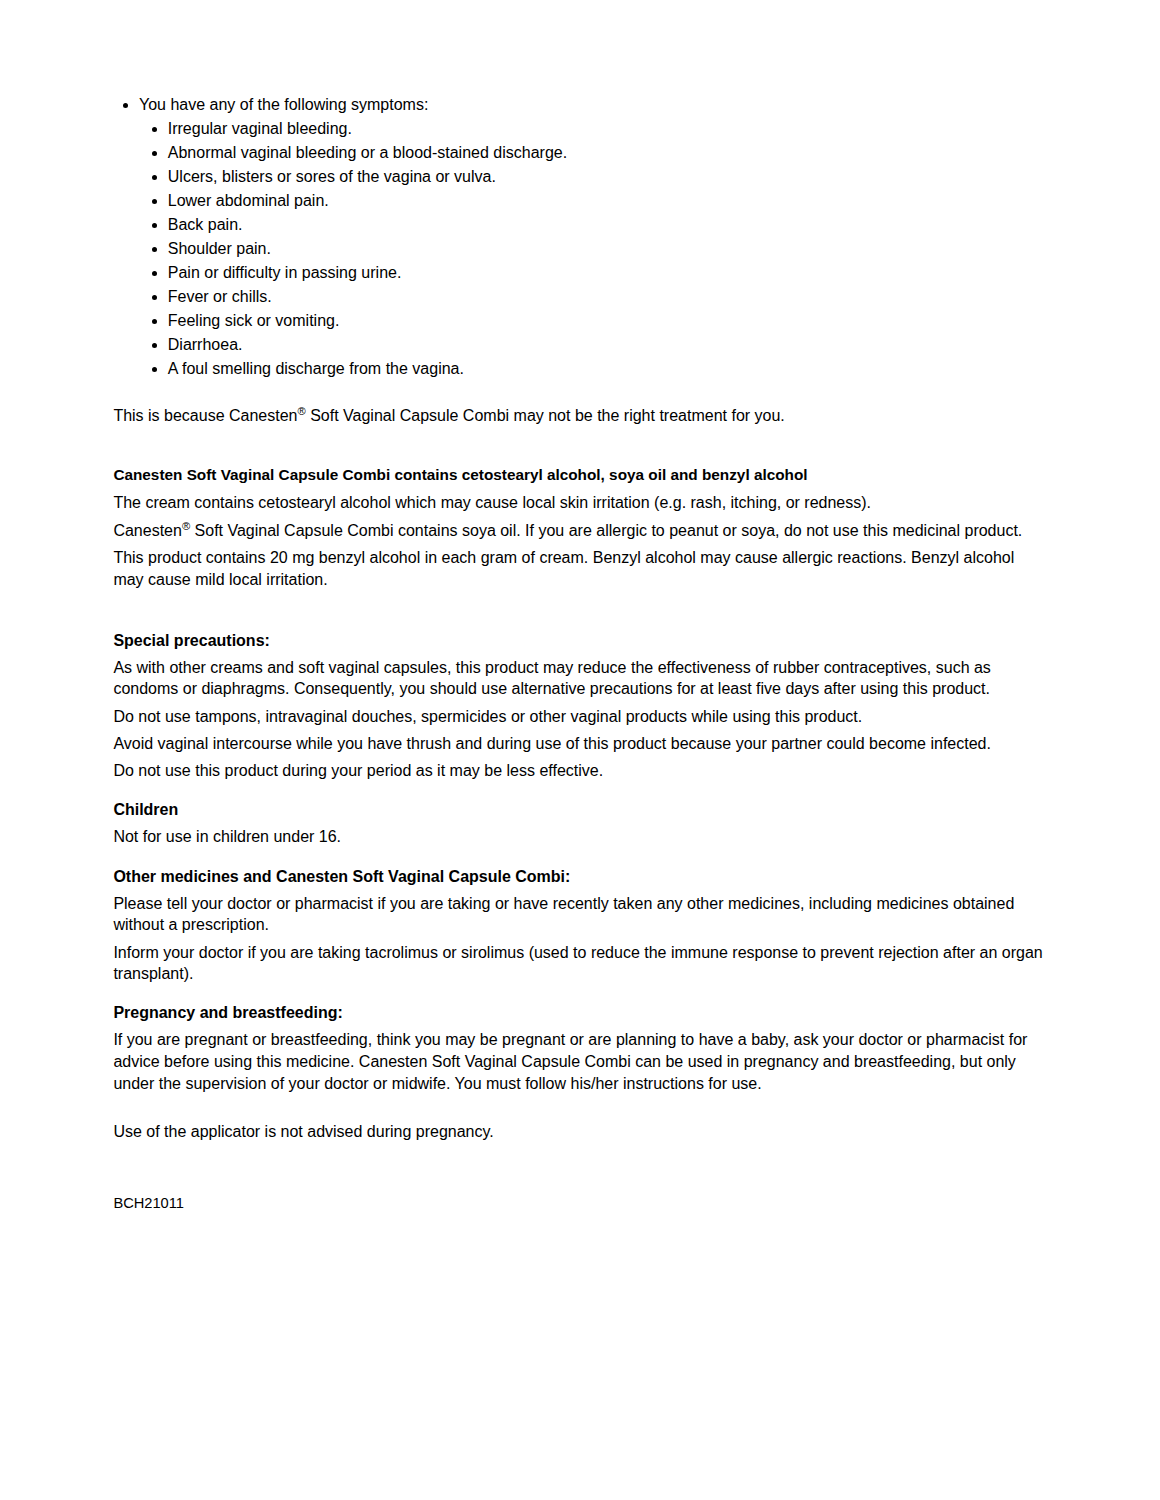You have any of the following symptoms:
Irregular vaginal bleeding.
Abnormal vaginal bleeding or a blood-stained discharge.
Ulcers, blisters or sores of the vagina or vulva.
Lower abdominal pain.
Back pain.
Shoulder pain.
Pain or difficulty in passing urine.
Fever or chills.
Feeling sick or vomiting.
Diarrhoea.
A foul smelling discharge from the vagina.
This is because Canesten® Soft Vaginal Capsule Combi may not be the right treatment for you.
Canesten Soft Vaginal Capsule Combi contains cetostearyl alcohol, soya oil and benzyl alcohol
The cream contains cetostearyl alcohol which may cause local skin irritation (e.g. rash, itching, or redness).
Canesten® Soft Vaginal Capsule Combi contains soya oil. If you are allergic to peanut or soya, do not use this medicinal product.
This product contains 20 mg benzyl alcohol in each gram of cream. Benzyl alcohol may cause allergic reactions. Benzyl alcohol may cause mild local irritation.
Special precautions:
As with other creams and soft vaginal capsules, this product may reduce the effectiveness of rubber contraceptives, such as condoms or diaphragms. Consequently, you should use alternative precautions for at least five days after using this product.
Do not use tampons, intravaginal douches, spermicides or other vaginal products while using this product.
Avoid vaginal intercourse while you have thrush and during use of this product because your partner could become infected.
Do not use this product during your period as it may be less effective.
Children
Not for use in children under 16.
Other medicines and Canesten Soft Vaginal Capsule Combi:
Please tell your doctor or pharmacist if you are taking or have recently taken any other medicines, including medicines obtained without a prescription.
Inform your doctor if you are taking tacrolimus or sirolimus (used to reduce the immune response to prevent rejection after an organ transplant).
Pregnancy and breastfeeding:
If you are pregnant or breastfeeding, think you may be pregnant or are planning to have a baby, ask your doctor or pharmacist for advice before using this medicine. Canesten Soft Vaginal Capsule Combi can be used in pregnancy and breastfeeding, but only under the supervision of your doctor or midwife. You must follow his/her instructions for use.
Use of the applicator is not advised during pregnancy.
BCH21011